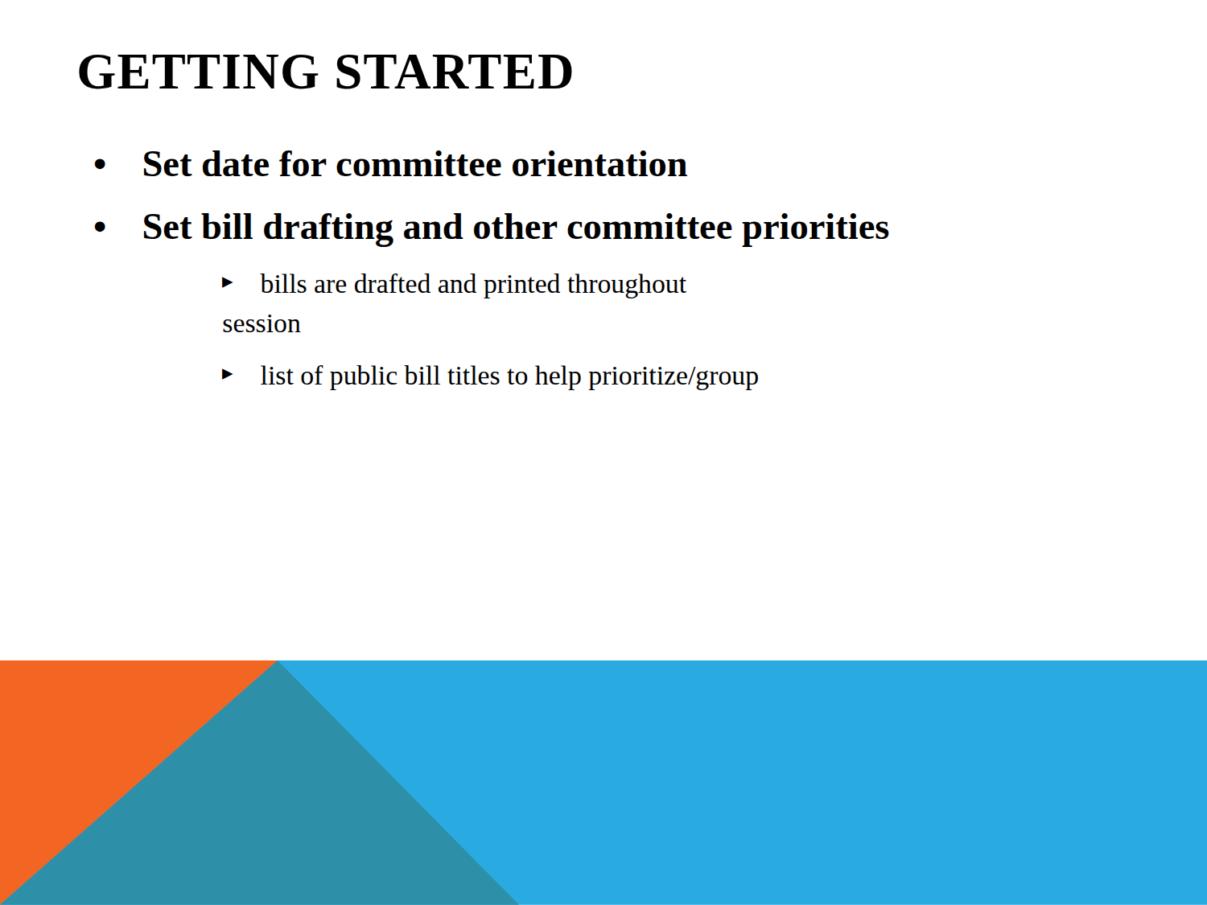Getting Started
Set date for committee orientation
Set bill drafting and other committee priorities
bills are drafted and printed throughout session
list of public bill titles to help prioritize/group